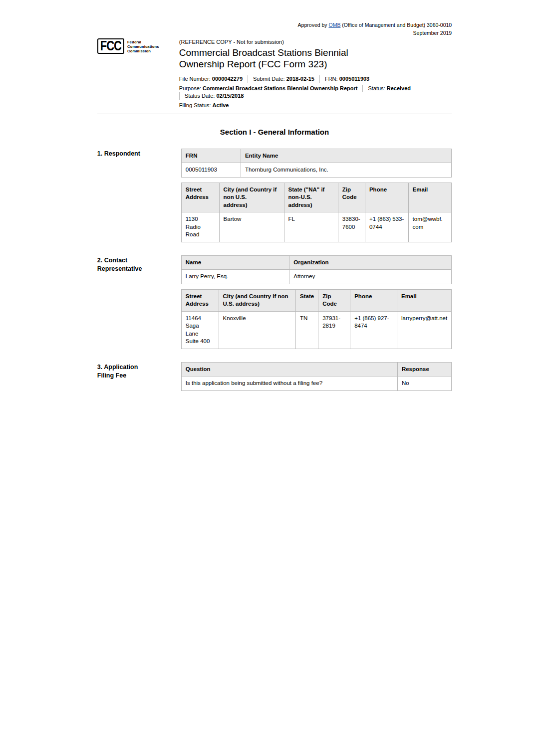Approved by OMB (Office of Management and Budget) 3060-0010
September 2019
FCC
Federal
Communications
Commission
(REFERENCE COPY - Not for submission)
Commercial Broadcast Stations Biennial
Ownership Report (FCC Form 323)
File Number: 0000042279
Submit Date: 2018-02-15
FRN: 0005011903
Purpose: Commercial Broadcast Stations Biennial Ownership Report
Status: Received
Status Date: 02/15/2018
Filing Status: Active
Section I - General Information
1. Respondent
| FRN | Entity Name |
| --- | --- |
| 0005011903 | Thornburg Communications, Inc. |
| Street Address | City (and Country if non U.S. address) | State ("NA" if non-U.S. address) | Zip Code | Phone | Email |
| --- | --- | --- | --- | --- | --- |
| 1130 Radio Road | Bartow | FL | 33830- 7600 | +1 (863) 533- 0744 | tom@wwbf. com |
2. Contact
Representative
| Name | Organization |
| --- | --- |
| Larry Perry, Esq. | Attorney |
| Street Address | City (and Country if non U.S. address) | State | Zip Code | Phone | Email |
| --- | --- | --- | --- | --- | --- |
| 11464 Saga Lane Suite 400 | Knoxville | TN | 37931-2819 | +1 (865) 927-8474 | larryperry@att.net |
3. Application
Filing Fee
| Question | Response |
| --- | --- |
| Is this application being submitted without a filing fee? | No |